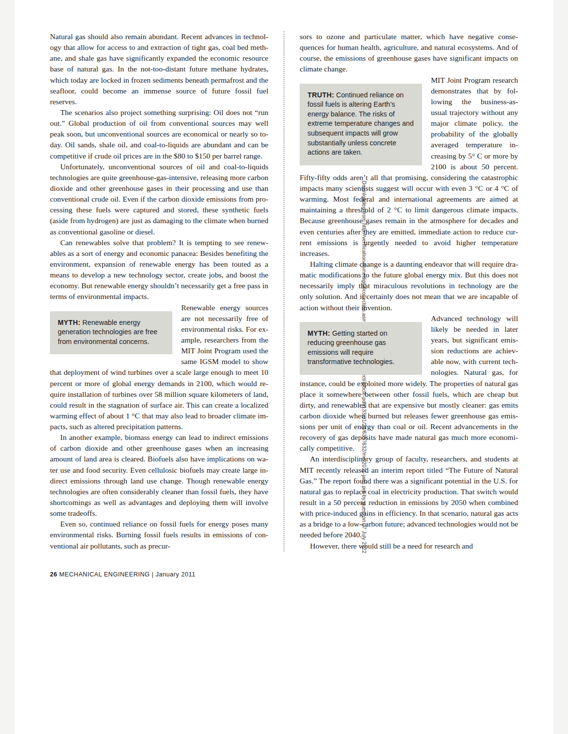Downloaded from http://verification.asmedigitalcollection.asme.org/memagazineselect/article-pdf/133/01/24/6357632/me-2011-jan1.pdf by guest on 07 July 2022
Natural gas should also remain abundant. Recent advances in technology that allow for access to and extraction of tight gas, coal bed methane, and shale gas have significantly expanded the economic resource base of natural gas. In the not-too-distant future methane hydrates, which today are locked in frozen sediments beneath permafrost and the seafloor, could become an immense source of future fossil fuel reserves.
The scenarios also project something surprising: Oil does not “run out.” Global production of oil from conventional sources may well peak soon, but unconventional sources are economical or nearly so today. Oil sands, shale oil, and coal-to-liquids are abundant and can be competitive if crude oil prices are in the $80 to $150 per barrel range.
Unfortunately, unconventional sources of oil and coal-to-liquids technologies are quite greenhouse-gas-intensive, releasing more carbon dioxide and other greenhouse gases in their processing and use than conventional crude oil. Even if the carbon dioxide emissions from processing these fuels were captured and stored, these synthetic fuels (aside from hydrogen) are just as damaging to the climate when burned as conventional gasoline or diesel.
Can renewables solve that problem? It is tempting to see renewables as a sort of energy and economic panacea: Besides benefiting the environment, expansion of renewable energy has been touted as a means to develop a new technology sector, create jobs, and boost the economy. But renewable energy shouldn’t necessarily get a free pass in terms of environmental impacts.
MYTH: Renewable energy generation technologies are free from environmental concerns.
Renewable energy sources are not necessarily free of environmental risks. For example, researchers from the MIT Joint Program used the same IGSM model to show that deployment of wind turbines over a scale large enough to meet 10 percent or more of global energy demands in 2100, which would require installation of turbines over 58 million square kilometers of land, could result in the stagnation of surface air. This can create a localized warming effect of about 1 °C that may also lead to broader climate impacts, such as altered precipitation patterns.
In another example, biomass energy can lead to indirect emissions of carbon dioxide and other greenhouse gases when an increasing amount of land area is cleared. Biofuels also have implications on water use and food security. Even cellulosic biofuels may create large indirect emissions through land use change. Though renewable energy technologies are often considerably cleaner than fossil fuels, they have shortcomings as well as advantages and deploying them will involve some tradeoffs.
Even so, continued reliance on fossil fuels for energy poses many environmental risks. Burning fossil fuels results in emissions of conventional air pollutants, such as precur-
sors to ozone and particulate matter, which have negative consequences for human health, agriculture, and natural ecosystems. And of course, the emissions of greenhouse gases have significant impacts on climate change.
TRUTH: Continued reliance on fossil fuels is altering Earth’s energy balance. The risks of extreme temperature changes and subsequent impacts will grow substantially unless concrete actions are taken.
MIT Joint Program research demonstrates that by following the business-as-usual trajectory without any major climate policy, the probability of the globally averaged temperature increasing by 5° C or more by 2100 is about 50 percent. Fifty-fifty odds aren’t all that promising, considering the catastrophic impacts many scientists suggest will occur with even 3 °C or 4 °C of warming. Most federal and international agreements are aimed at maintaining a threshold of 2 °C to limit dangerous climate impacts. Because greenhouse gases remain in the atmosphere for decades and even centuries after they are emitted, immediate action to reduce current emissions is urgently needed to avoid higher temperature increases.
Halting climate change is a daunting endeavor that will require dramatic modifications to the future global energy mix. But this does not necessarily imply that miraculous revolutions in technology are the only solution. And it certainly does not mean that we are incapable of action without their invention.
MYTH: Getting started on reducing greenhouse gas emissions will require transformative technologies.
Advanced technology will likely be needed in later years, but significant emission reductions are achievable now, with current technologies. Natural gas, for instance, could be exploited more widely. The properties of natural gas place it somewhere between other fossil fuels, which are cheap but dirty, and renewables that are expensive but mostly cleaner: gas emits carbon dioxide when burned but releases fewer greenhouse gas emissions per unit of energy than coal or oil. Recent advancements in the recovery of gas deposits have made natural gas much more economically competitive.
An interdisciplinary group of faculty, researchers, and students at MIT recently released an interim report titled “The Future of Natural Gas.” The report found there was a significant potential in the U.S. for natural gas to replace coal in electricity production. That switch would result in a 50 percent reduction in emissions by 2050 when combined with price-induced gains in efficiency. In that scenario, natural gas acts as a bridge to a low-carbon future; advanced technologies would not be needed before 2040.
However, there would still be a need for research and
26 MECHANICAL ENGINEERING | January 2011